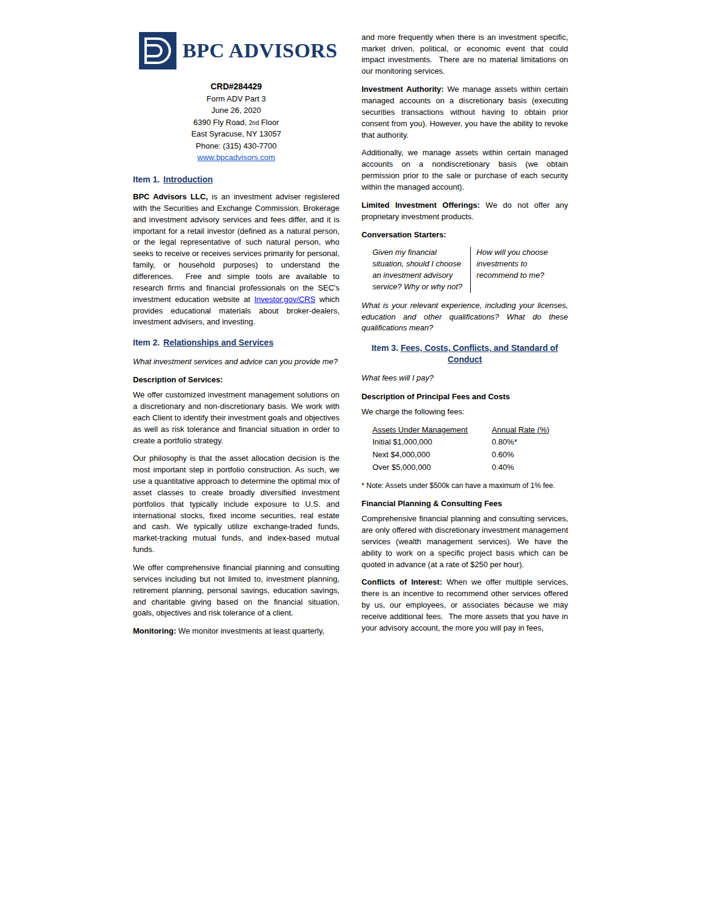BPC ADVISORS
CRD#284429
Form ADV Part 3
June 26, 2020
6390 Fly Road, 2nd Floor
East Syracuse, NY 13057
Phone: (315) 430-7700
www.bpcadvisors.com
Item 1. Introduction
BPC Advisors LLC, is an investment adviser registered with the Securities and Exchange Commission. Brokerage and investment advisory services and fees differ, and it is important for a retail investor (defined as a natural person, or the legal representative of such natural person, who seeks to receive or receives services primarily for personal, family, or household purposes) to understand the differences. Free and simple tools are available to research firms and financial professionals on the SEC's investment education website at Investor.gov/CRS which provides educational materials about broker-dealers, investment advisers, and investing.
Item 2. Relationships and Services
What investment services and advice can you provide me?
Description of Services:
We offer customized investment management solutions on a discretionary and non-discretionary basis. We work with each Client to identify their investment goals and objectives as well as risk tolerance and financial situation in order to create a portfolio strategy.
Our philosophy is that the asset allocation decision is the most important step in portfolio construction. As such, we use a quantitative approach to determine the optimal mix of asset classes to create broadly diversified investment portfolios that typically include exposure to U.S. and international stocks, fixed income securities, real estate and cash. We typically utilize exchange-traded funds, market-tracking mutual funds, and index-based mutual funds.
We offer comprehensive financial planning and consulting services including but not limited to, investment planning, retirement planning, personal savings, education savings, and charitable giving based on the financial situation, goals, objectives and risk tolerance of a client.
Monitoring: We monitor investments at least quarterly,
and more frequently when there is an investment specific, market driven, political, or economic event that could impact investments. There are no material limitations on our monitoring services.
Investment Authority: We manage assets within certain managed accounts on a discretionary basis (executing securities transactions without having to obtain prior consent from you). However, you have the ability to revoke that authority.
Additionally, we manage assets within certain managed accounts on a nondiscretionary basis (we obtain permission prior to the sale or purchase of each security within the managed account).
Limited Investment Offerings: We do not offer any proprietary investment products.
Conversation Starters:
| Given my financial situation, should I choose an investment advisory service? Why or why not? | How will you choose investments to recommend to me? |
What is your relevant experience, including your licenses, education and other qualifications? What do these qualifications mean?
Item 3. Fees, Costs, Conflicts, and Standard of Conduct
What fees will I pay?
Description of Principal Fees and Costs
We charge the following fees:
| Assets Under Management | Annual Rate (%) |
| Initial $1,000,000 | 0.80%* |
| Next $4,000,000 | 0.60% |
| Over $5,000,000 | 0.40% |
* Note: Assets under $500k can have a maximum of 1% fee.
Financial Planning & Consulting Fees
Comprehensive financial planning and consulting services, are only offered with discretionary investment management services (wealth management services). We have the ability to work on a specific project basis which can be quoted in advance (at a rate of $250 per hour).
Conflicts of Interest: When we offer multiple services, there is an incentive to recommend other services offered by us, our employees, or associates because we may receive additional fees. The more assets that you have in your advisory account, the more you will pay in fees,